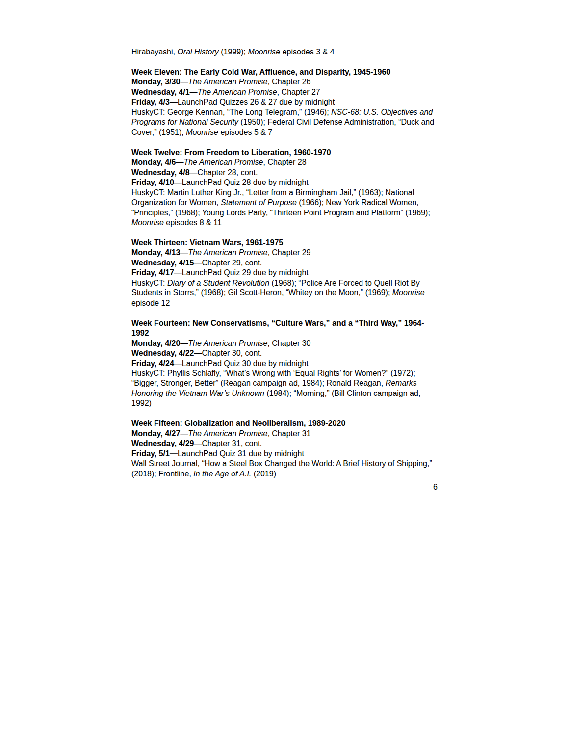Hirabayashi, Oral History (1999); Moonrise episodes 3 & 4
Week Eleven: The Early Cold War, Affluence, and Disparity, 1945-1960
Monday, 3/30—The American Promise, Chapter 26
Wednesday, 4/1—The American Promise, Chapter 27
Friday, 4/3—LaunchPad Quizzes 26 & 27 due by midnight
HuskyCT: George Kennan, “The Long Telegram,” (1946); NSC-68: U.S. Objectives and Programs for National Security (1950); Federal Civil Defense Administration, “Duck and Cover,” (1951); Moonrise episodes 5 & 7
Week Twelve: From Freedom to Liberation, 1960-1970
Monday, 4/6—The American Promise, Chapter 28
Wednesday, 4/8—Chapter 28, cont.
Friday, 4/10—LaunchPad Quiz 28 due by midnight
HuskyCT: Martin Luther King Jr., “Letter from a Birmingham Jail,” (1963); National Organization for Women, Statement of Purpose (1966); New York Radical Women, “Principles,” (1968); Young Lords Party, “Thirteen Point Program and Platform” (1969); Moonrise episodes 8 & 11
Week Thirteen: Vietnam Wars, 1961-1975
Monday, 4/13—The American Promise, Chapter 29
Wednesday, 4/15—Chapter 29, cont.
Friday, 4/17—LaunchPad Quiz 29 due by midnight
HuskyCT: Diary of a Student Revolution (1968); “Police Are Forced to Quell Riot By Students in Storrs,” (1968); Gil Scott-Heron, “Whitey on the Moon,” (1969); Moonrise episode 12
Week Fourteen: New Conservatisms, “Culture Wars,” and a “Third Way,” 1964-1992
Monday, 4/20—The American Promise, Chapter 30
Wednesday, 4/22—Chapter 30, cont.
Friday, 4/24—LaunchPad Quiz 30 due by midnight
HuskyCT: Phyllis Schlafly, “What’s Wrong with ‘Equal Rights’ for Women?” (1972); “Bigger, Stronger, Better” (Reagan campaign ad, 1984); Ronald Reagan, Remarks Honoring the Vietnam War’s Unknown (1984); “Morning,” (Bill Clinton campaign ad, 1992)
Week Fifteen: Globalization and Neoliberalism, 1989-2020
Monday, 4/27—The American Promise, Chapter 31
Wednesday, 4/29—Chapter 31, cont.
Friday, 5/1—LaunchPad Quiz 31 due by midnight
Wall Street Journal, “How a Steel Box Changed the World: A Brief History of Shipping,” (2018); Frontline, In the Age of A.I. (2019)
6